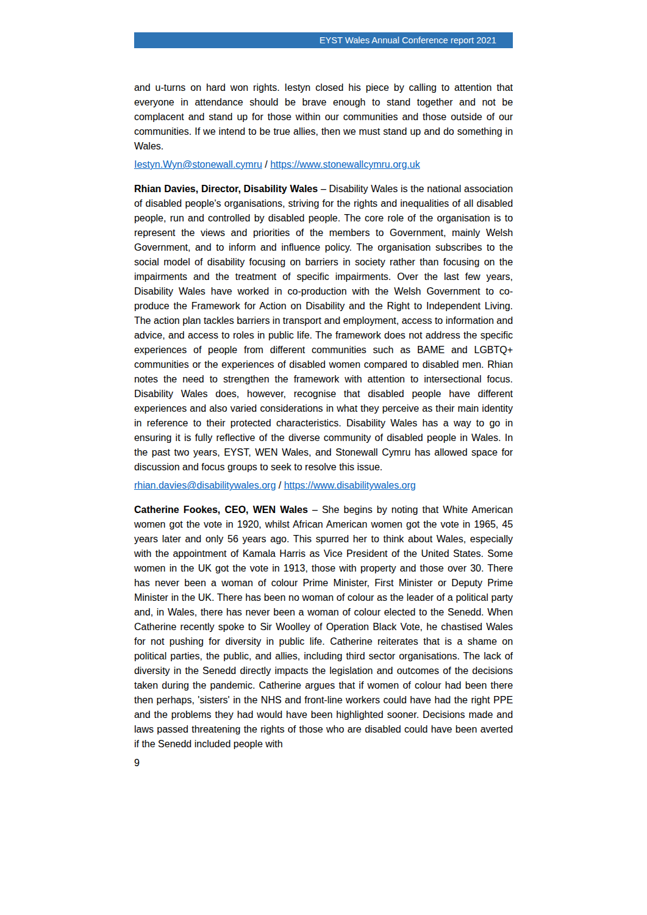EYST Wales Annual Conference report 2021
and u-turns on hard won rights. Iestyn closed his piece by calling to attention that everyone in attendance should be brave enough to stand together and not be complacent and stand up for those within our communities and those outside of our communities. If we intend to be true allies, then we must stand up and do something in Wales.
Iestyn.Wyn@stonewall.cymru / https://www.stonewallcymru.org.uk
Rhian Davies, Director, Disability Wales – Disability Wales is the national association of disabled people's organisations, striving for the rights and inequalities of all disabled people, run and controlled by disabled people. The core role of the organisation is to represent the views and priorities of the members to Government, mainly Welsh Government, and to inform and influence policy. The organisation subscribes to the social model of disability focusing on barriers in society rather than focusing on the impairments and the treatment of specific impairments. Over the last few years, Disability Wales have worked in co-production with the Welsh Government to co-produce the Framework for Action on Disability and the Right to Independent Living. The action plan tackles barriers in transport and employment, access to information and advice, and access to roles in public life. The framework does not address the specific experiences of people from different communities such as BAME and LGBTQ+ communities or the experiences of disabled women compared to disabled men. Rhian notes the need to strengthen the framework with attention to intersectional focus. Disability Wales does, however, recognise that disabled people have different experiences and also varied considerations in what they perceive as their main identity in reference to their protected characteristics. Disability Wales has a way to go in ensuring it is fully reflective of the diverse community of disabled people in Wales. In the past two years, EYST, WEN Wales, and Stonewall Cymru has allowed space for discussion and focus groups to seek to resolve this issue.
rhian.davies@disabilitywales.org / https://www.disabilitywales.org
Catherine Fookes, CEO, WEN Wales – She begins by noting that White American women got the vote in 1920, whilst African American women got the vote in 1965, 45 years later and only 56 years ago. This spurred her to think about Wales, especially with the appointment of Kamala Harris as Vice President of the United States. Some women in the UK got the vote in 1913, those with property and those over 30. There has never been a woman of colour Prime Minister, First Minister or Deputy Prime Minister in the UK. There has been no woman of colour as the leader of a political party and, in Wales, there has never been a woman of colour elected to the Senedd. When Catherine recently spoke to Sir Woolley of Operation Black Vote, he chastised Wales for not pushing for diversity in public life. Catherine reiterates that is a shame on political parties, the public, and allies, including third sector organisations. The lack of diversity in the Senedd directly impacts the legislation and outcomes of the decisions taken during the pandemic. Catherine argues that if women of colour had been there then perhaps, 'sisters' in the NHS and front-line workers could have had the right PPE and the problems they had would have been highlighted sooner. Decisions made and laws passed threatening the rights of those who are disabled could have been averted if the Senedd included people with
9